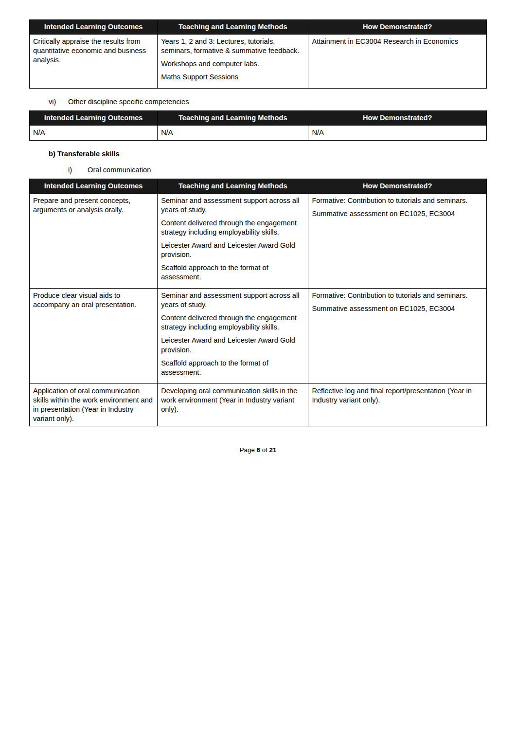| Intended Learning Outcomes | Teaching and Learning Methods | How Demonstrated? |
| --- | --- | --- |
| Critically appraise the results from quantitative economic and business analysis. | Years 1, 2 and 3: Lectures, tutorials, seminars, formative & summative feedback. Workshops and computer labs. Maths Support Sessions | Attainment in EC3004 Research in Economics |
vi) Other discipline specific competencies
| Intended Learning Outcomes | Teaching and Learning Methods | How Demonstrated? |
| --- | --- | --- |
| N/A | N/A | N/A |
b) Transferable skills
i) Oral communication
| Intended Learning Outcomes | Teaching and Learning Methods | How Demonstrated? |
| --- | --- | --- |
| Prepare and present concepts, arguments or analysis orally. | Seminar and assessment support across all years of study. Content delivered through the engagement strategy including employability skills. Leicester Award and Leicester Award Gold provision. Scaffold approach to the format of assessment. | Formative: Contribution to tutorials and seminars. Summative assessment on EC1025, EC3004 |
| Produce clear visual aids to accompany an oral presentation. | Seminar and assessment support across all years of study. Content delivered through the engagement strategy including employability skills. Leicester Award and Leicester Award Gold provision. Scaffold approach to the format of assessment. | Formative: Contribution to tutorials and seminars. Summative assessment on EC1025, EC3004 |
| Application of oral communication skills within the work environment and in presentation (Year in Industry variant only). | Developing oral communication skills in the work environment (Year in Industry variant only). | Reflective log and final report/presentation (Year in Industry variant only). |
Page 6 of 21